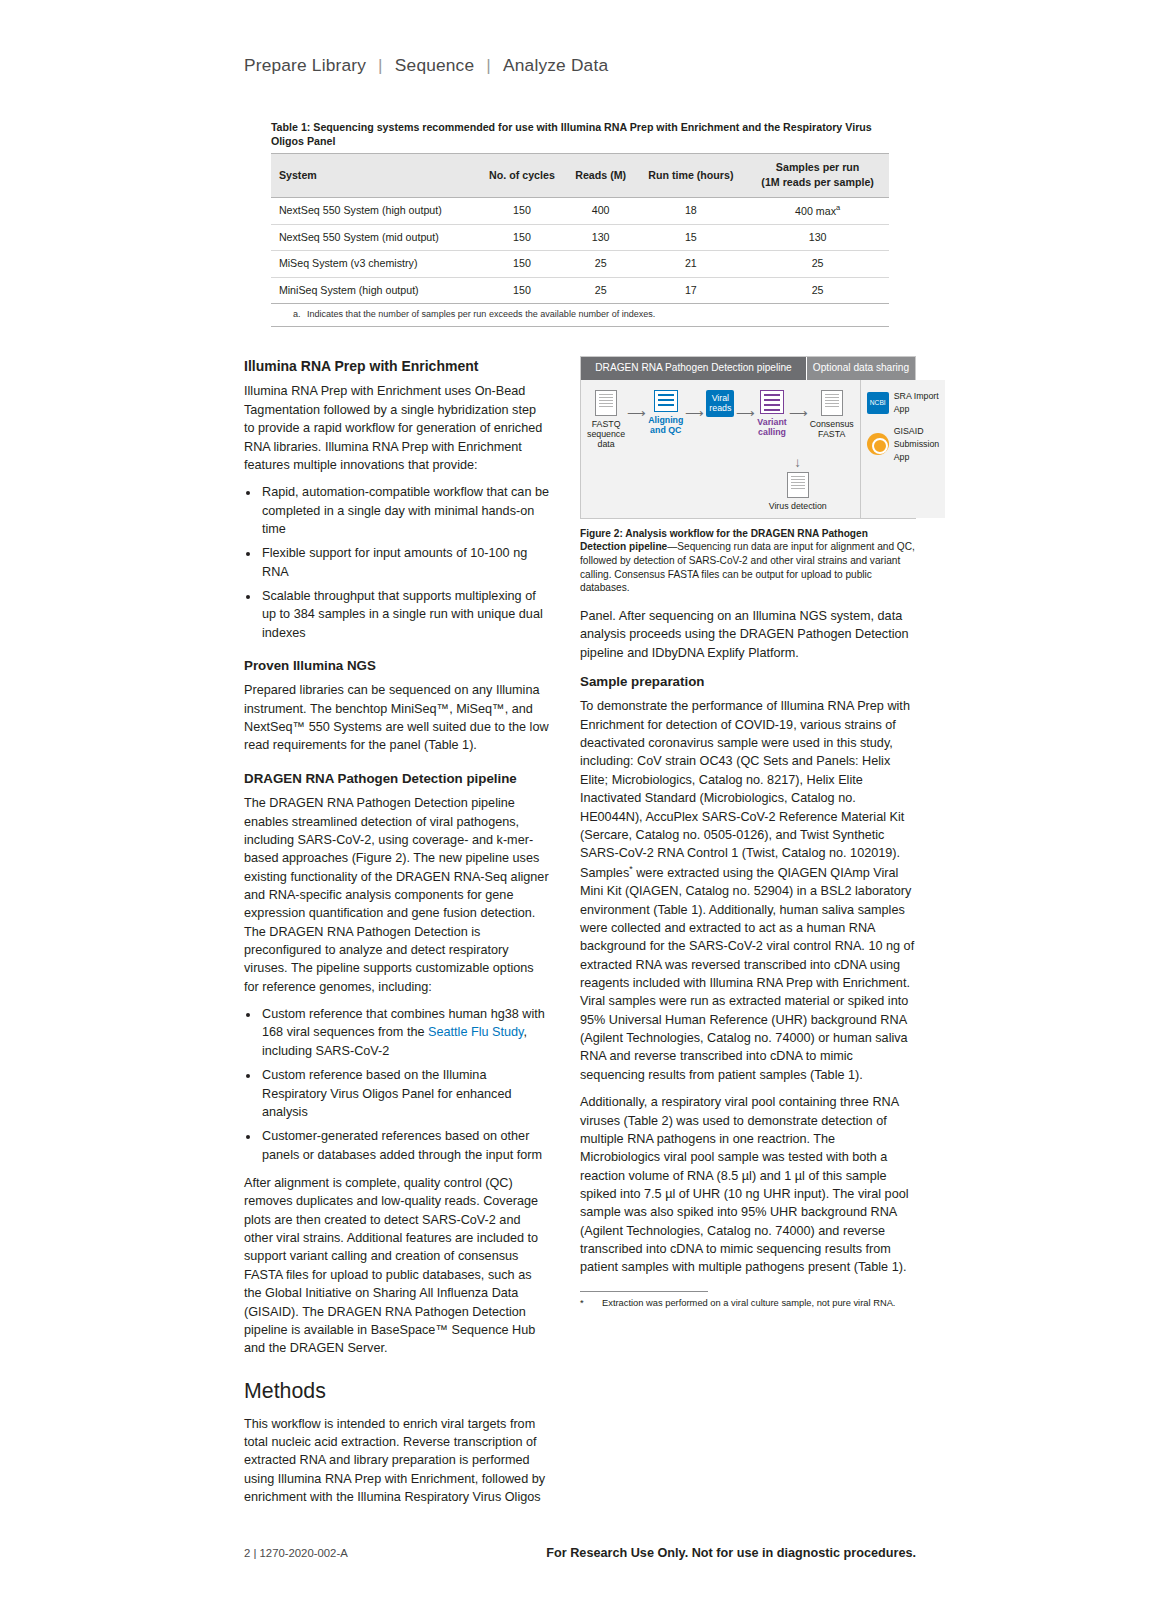Prepare Library | Sequence | Analyze Data
Table 1: Sequencing systems recommended for use with Illumina RNA Prep with Enrichment and the Respiratory Virus Oligos Panel
| System | No. of cycles | Reads (M) | Run time (hours) | Samples per run (1M reads per sample) |
| --- | --- | --- | --- | --- |
| NextSeq 550 System (high output) | 150 | 400 | 18 | 400 max a |
| NextSeq 550 System (mid output) | 150 | 130 | 15 | 130 |
| MiSeq System (v3 chemistry) | 150 | 25 | 21 | 25 |
| MiniSeq System (high output) | 150 | 25 | 17 | 25 |
a. Indicates that the number of samples per run exceeds the available number of indexes.
Illumina RNA Prep with Enrichment
Illumina RNA Prep with Enrichment uses On-Bead Tagmentation followed by a single hybridization step to provide a rapid workflow for generation of enriched RNA libraries. Illumina RNA Prep with Enrichment features multiple innovations that provide:
Rapid, automation-compatible workflow that can be completed in a single day with minimal hands-on time
Flexible support for input amounts of 10-100 ng RNA
Scalable throughput that supports multiplexing of up to 384 samples in a single run with unique dual indexes
Proven Illumina NGS
Prepared libraries can be sequenced on any Illumina instrument. The benchtop MiniSeq™, MiSeq™, and NextSeq™ 550 Systems are well suited due to the low read requirements for the panel (Table 1).
DRAGEN RNA Pathogen Detection pipeline
The DRAGEN RNA Pathogen Detection pipeline enables streamlined detection of viral pathogens, including SARS-CoV-2, using coverage- and k-mer-based approaches (Figure 2). The new pipeline uses existing functionality of the DRAGEN RNA-Seq aligner and RNA-specific analysis components for gene expression quantification and gene fusion detection. The DRAGEN RNA Pathogen Detection is preconfigured to analyze and detect respiratory viruses. The pipeline supports customizable options for reference genomes, including:
Custom reference that combines human hg38 with 168 viral sequences from the Seattle Flu Study, including SARS-CoV-2
Custom reference based on the Illumina Respiratory Virus Oligos Panel for enhanced analysis
Customer-generated references based on other panels or databases added through the input form
After alignment is complete, quality control (QC) removes duplicates and low-quality reads. Coverage plots are then created to detect SARS-CoV-2 and other viral strains. Additional features are included to support variant calling and creation of consensus FASTA files for upload to public databases, such as the Global Initiative on Sharing All Influenza Data (GISAID). The DRAGEN RNA Pathogen Detection pipeline is available in BaseSpace™ Sequence Hub and the DRAGEN Server.
Methods
This workflow is intended to enrich viral targets from total nucleic acid extraction. Reverse transcription of extracted RNA and library preparation is performed using Illumina RNA Prep with Enrichment, followed by enrichment with the Illumina Respiratory Virus Oligos
DRAGEN RNA Pathogen Detection pipeline
Optional data sharing
FASTQ
sequence data
⟶
Aligning
and QC
⟶
Viral
reads
⟶
Variant
calling
⟶
Consensus
FASTA
↓
Virus detection
NCBI
SRA Import App
GISAID Submission App
Figure 2: Analysis workflow for the DRAGEN RNA Pathogen Detection pipeline—Sequencing run data are input for alignment and QC, followed by detection of SARS-CoV-2 and other viral strains and variant calling. Consensus FASTA files can be output for upload to public databases.
Panel. After sequencing on an Illumina NGS system, data analysis proceeds using the DRAGEN Pathogen Detection pipeline and IDbyDNA Explify Platform.
Sample preparation
To demonstrate the performance of Illumina RNA Prep with Enrichment for detection of COVID-19, various strains of deactivated coronavirus sample were used in this study, including: CoV strain OC43 (QC Sets and Panels: Helix Elite; Microbiologics, Catalog no. 8217), Helix Elite Inactivated Standard (Microbiologics, Catalog no. HE0044N), AccuPlex SARS-CoV-2 Reference Material Kit (Sercare, Catalog no. 0505-0126), and Twist Synthetic SARS-CoV-2 RNA Control 1 (Twist, Catalog no. 102019). Samples* were extracted using the QIAGEN QIAmp Viral Mini Kit (QIAGEN, Catalog no. 52904) in a BSL2 laboratory environment (Table 1). Additionally, human saliva samples were collected and extracted to act as a human RNA background for the SARS-CoV-2 viral control RNA. 10 ng of extracted RNA was reversed transcribed into cDNA using reagents included with Illumina RNA Prep with Enrichment. Viral samples were run as extracted material or spiked into 95% Universal Human Reference (UHR) background RNA (Agilent Technologies, Catalog no. 74000) or human saliva RNA and reverse transcribed into cDNA to mimic sequencing results from patient samples (Table 1).
Additionally, a respiratory viral pool containing three RNA viruses (Table 2) was used to demonstrate detection of multiple RNA pathogens in one reactrion. The Microbiologics viral pool sample was tested with both a reaction volume of RNA (8.5 µl) and 1 µl of this sample spiked into 7.5 µl of UHR (10 ng UHR input). The viral pool sample was also spiked into 95% UHR background RNA (Agilent Technologies, Catalog no. 74000) and reverse transcribed into cDNA to mimic sequencing results from patient samples with multiple pathogens present (Table 1).
*Extraction was performed on a viral culture sample, not pure viral RNA.
2 | 1270-2020-002-A
For Research Use Only. Not for use in diagnostic procedures.